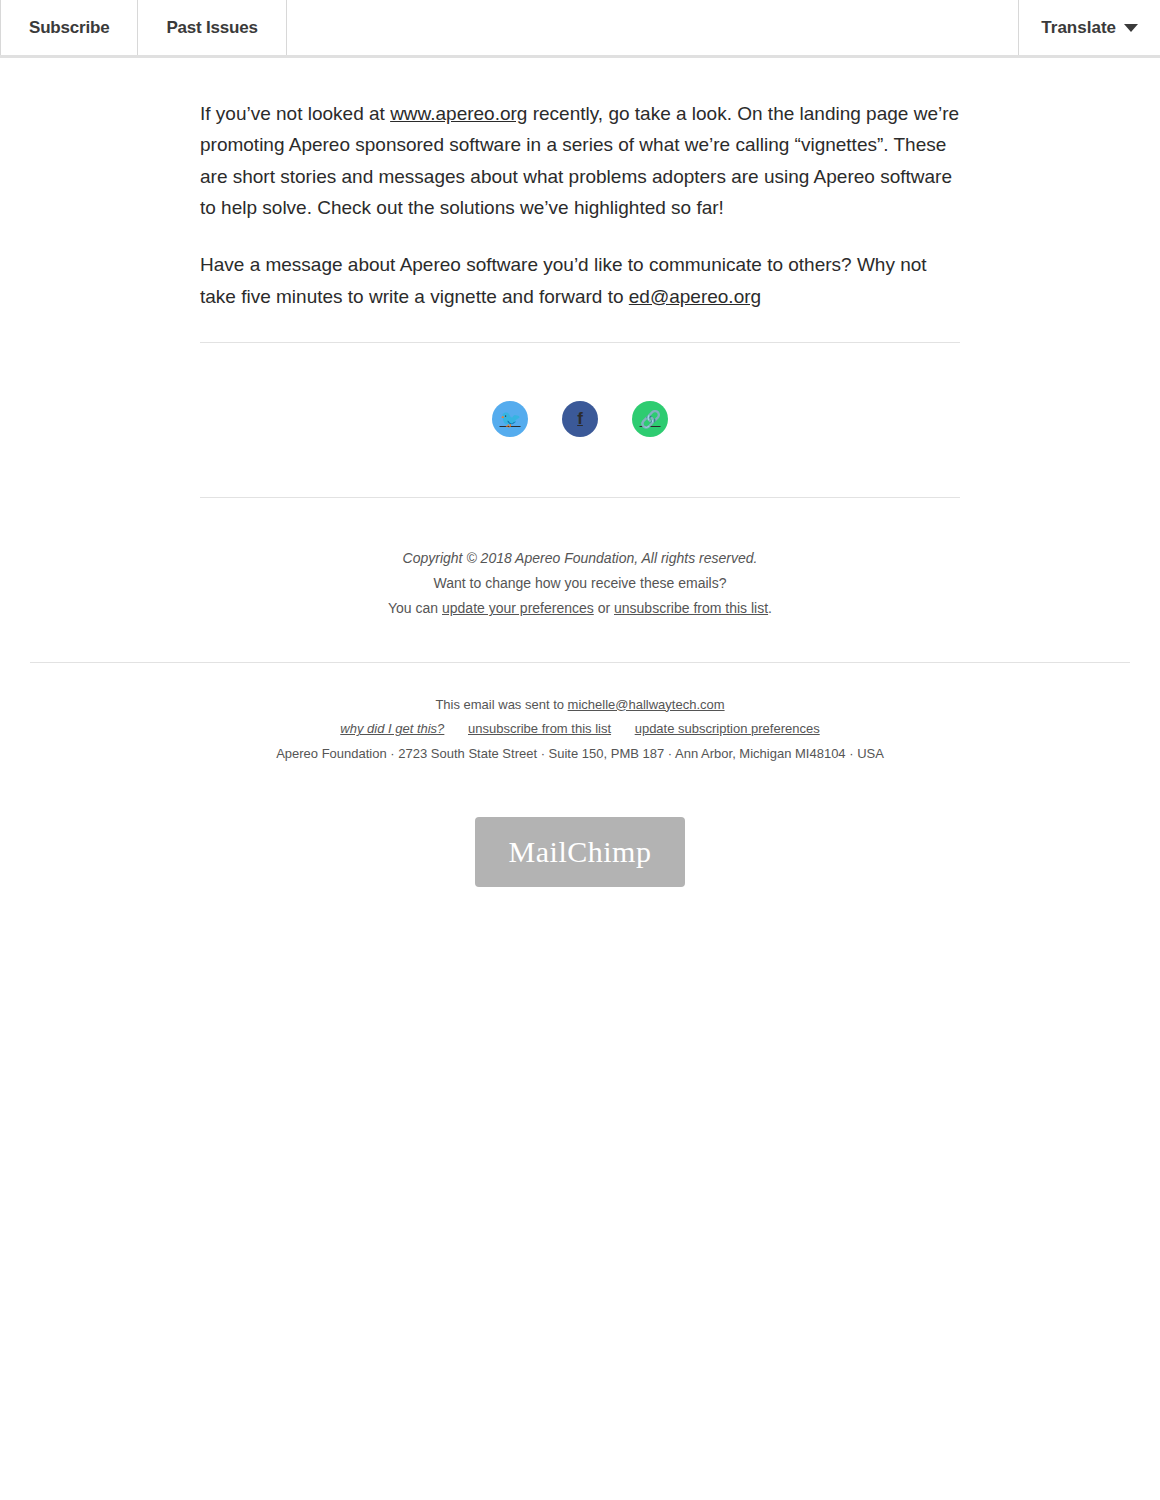Subscribe Past Issues
Translate
If you’ve not looked at www.apereo.org recently, go take a look. On the landing page we’re promoting Apereo sponsored software in a series of what we’re calling “vignettes”. These are short stories and messages about what problems adopters are using Apereo software to help solve. Check out the solutions we’ve highlighted so far!
Have a message about Apereo software you’d like to communicate to others? Why not take five minutes to write a vignette and forward to ed@apereo.org
🐦 f 🔗
Copyright © 2018 Apereo Foundation, All rights reserved.
Want to change how you receive these emails?
You can update your preferences or unsubscribe from this list.
This email was sent to michelle@hallwaytech.com
why did I get this? unsubscribe from this list update subscription preferences
Apereo Foundation · 2723 South State Street · Suite 150, PMB 187 · Ann Arbor, Michigan MI48104 · USA
MailChimp